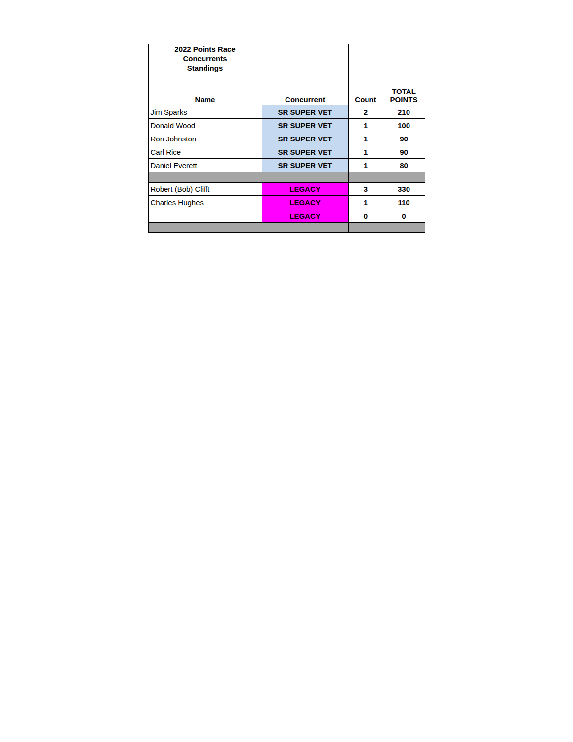| 2022 Points Race Concurrents Standings | | | |
| Name | Concurrent | Count | TOTAL POINTS |
| Jim Sparks | SR SUPER VET | 2 | 210 |
| Donald Wood | SR SUPER VET | 1 | 100 |
| Ron Johnston | SR SUPER VET | 1 | 90 |
| Carl Rice | SR SUPER VET | 1 | 90 |
| Daniel Everett | SR SUPER VET | 1 | 80 |
| Robert (Bob) Clifft | LEGACY | 3 | 330 |
| Charles Hughes | LEGACY | 1 | 110 |
| | LEGACY | 0 | 0 |